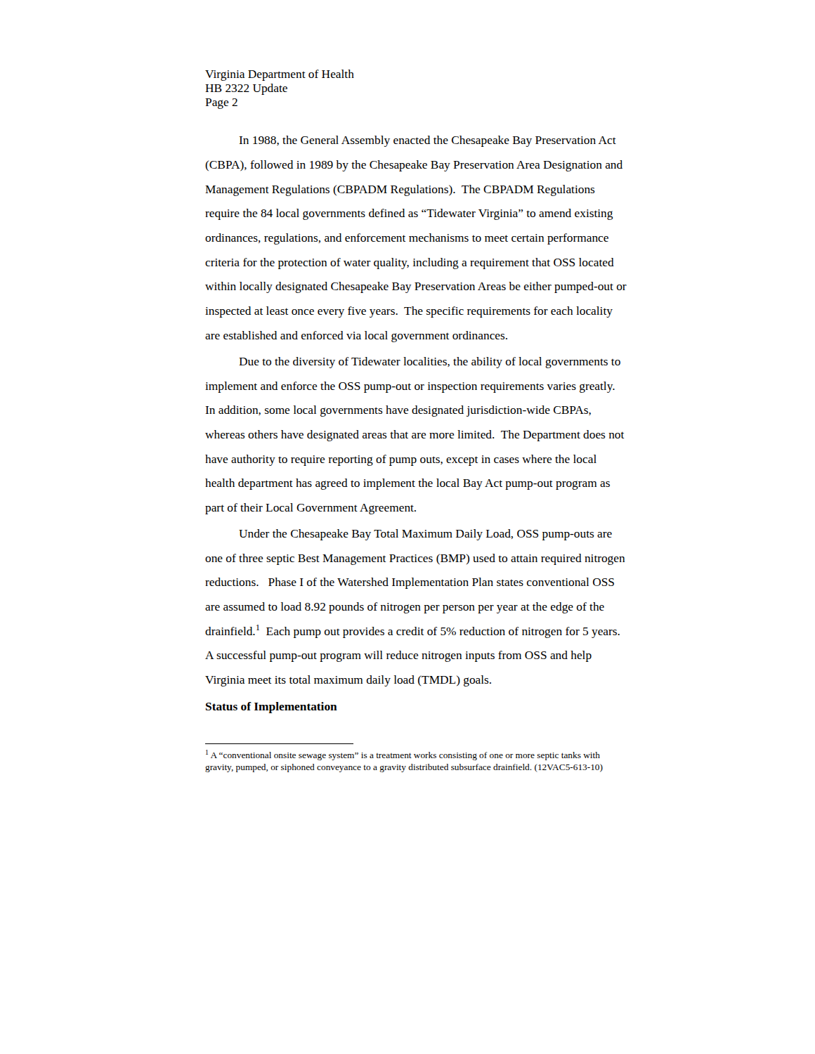Virginia Department of Health
HB 2322 Update
Page 2
In 1988, the General Assembly enacted the Chesapeake Bay Preservation Act (CBPA), followed in 1989 by the Chesapeake Bay Preservation Area Designation and Management Regulations (CBPADM Regulations). The CBPADM Regulations require the 84 local governments defined as “Tidewater Virginia” to amend existing ordinances, regulations, and enforcement mechanisms to meet certain performance criteria for the protection of water quality, including a requirement that OSS located within locally designated Chesapeake Bay Preservation Areas be either pumped-out or inspected at least once every five years. The specific requirements for each locality are established and enforced via local government ordinances.
Due to the diversity of Tidewater localities, the ability of local governments to implement and enforce the OSS pump-out or inspection requirements varies greatly. In addition, some local governments have designated jurisdiction-wide CBPAs, whereas others have designated areas that are more limited. The Department does not have authority to require reporting of pump outs, except in cases where the local health department has agreed to implement the local Bay Act pump-out program as part of their Local Government Agreement.
Under the Chesapeake Bay Total Maximum Daily Load, OSS pump-outs are one of three septic Best Management Practices (BMP) used to attain required nitrogen reductions. Phase I of the Watershed Implementation Plan states conventional OSS are assumed to load 8.92 pounds of nitrogen per person per year at the edge of the drainfield.1 Each pump out provides a credit of 5% reduction of nitrogen for 5 years. A successful pump-out program will reduce nitrogen inputs from OSS and help Virginia meet its total maximum daily load (TMDL) goals.
Status of Implementation
1 A “conventional onsite sewage system” is a treatment works consisting of one or more septic tanks with gravity, pumped, or siphoned conveyance to a gravity distributed subsurface drainfield. (12VAC5-613-10)